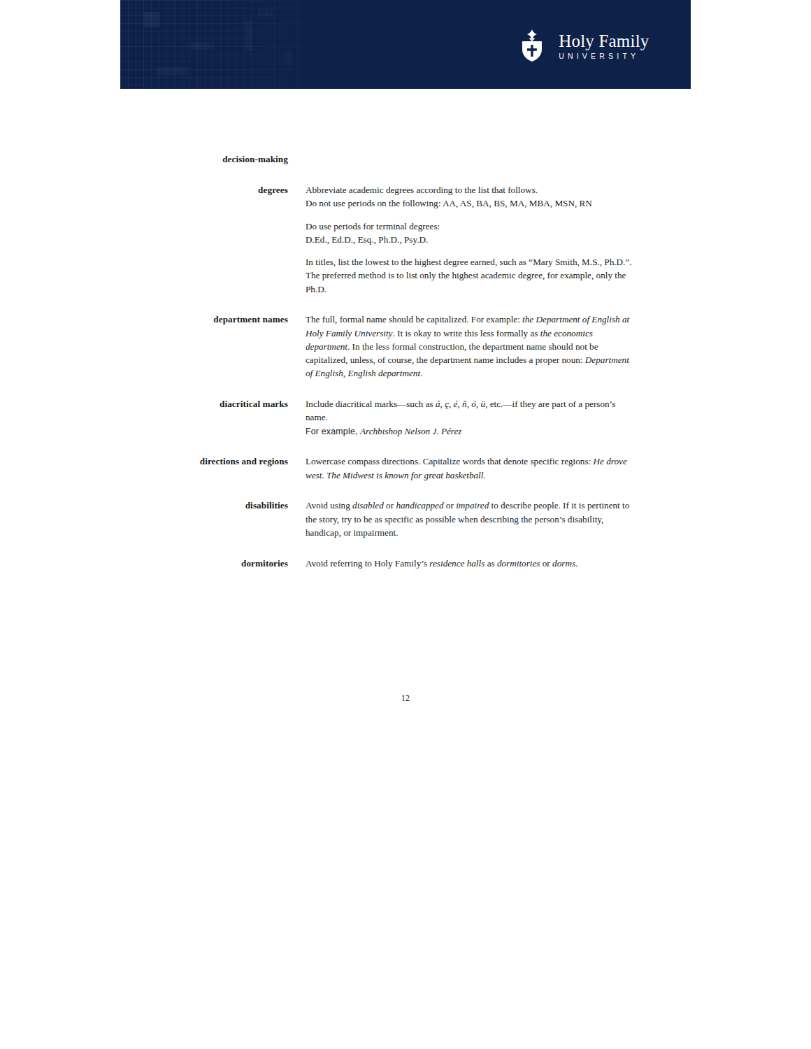Holy Family
University
decision-making
degrees
Abbreviate academic degrees according to the list that follows.
Do not use periods on the following: AA, AS, BA, BS, MA, MBA, MSN, RN
Do use periods for terminal degrees:
D.Ed., Ed.D., Esq., Ph.D., Psy.D.
In titles, list the lowest to the highest degree earned, such as “Mary Smith, M.S., Ph.D.”. The preferred method is to list only the highest academic degree, for example, only the Ph.D.
department names
The full, formal name should be capitalized. For example: the Department of English at Holy Family University. It is okay to write this less formally as the economics department. In the less formal construction, the department name should not be capitalized, unless, of course, the department name includes a proper noun: Department of English, English department.
diacritical marks
Include diacritical marks—such as á, ç, é, ñ, ó, ü, etc.—if they are part of a person’s name.
For example, Archbishop Nelson J. Pérez
directions and regions
Lowercase compass directions. Capitalize words that denote specific regions: He drove west. The Midwest is known for great basketball.
disabilities
Avoid using disabled or handicapped or impaired to describe people. If it is pertinent to the story, try to be as specific as possible when describing the person’s disability, handicap, or impairment.
dormitories
Avoid referring to Holy Family’s residence halls as dormitories or dorms.
12